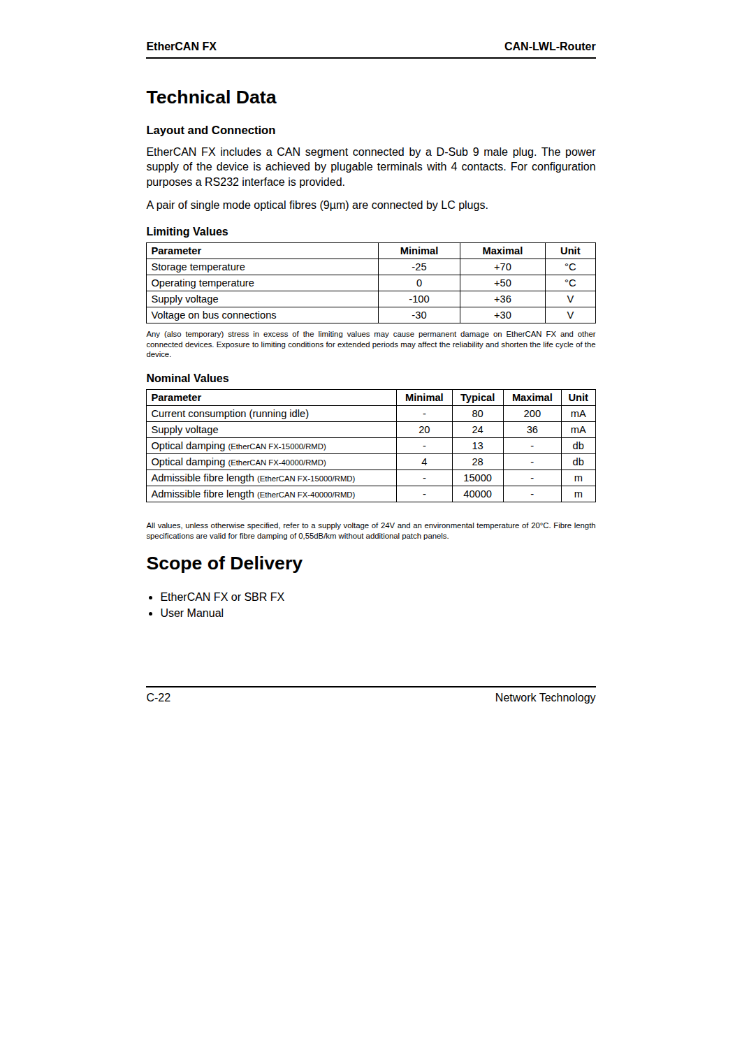EtherCAN FX CAN-LWL-Router
Technical Data
Layout and Connection
EtherCAN FX includes a CAN segment connected by a D-Sub 9 male plug. The power supply of the device is achieved by plugable terminals with 4 contacts. For configuration purposes a RS232 interface is provided.
A pair of single mode optical fibres (9µm) are connected by LC plugs.
Limiting Values
| Parameter | Minimal | Maximal | Unit |
| --- | --- | --- | --- |
| Storage temperature | -25 | +70 | °C |
| Operating temperature | 0 | +50 | °C |
| Supply voltage | -100 | +36 | V |
| Voltage on bus connections | -30 | +30 | V |
Any (also temporary) stress in excess of the limiting values may cause permanent damage on EtherCAN FX and other connected devices. Exposure to limiting conditions for extended periods may affect the reliability and shorten the life cycle of the device.
Nominal Values
| Parameter | Minimal | Typical | Maximal | Unit |
| --- | --- | --- | --- | --- |
| Current consumption (running idle) | - | 80 | 200 | mA |
| Supply voltage | 20 | 24 | 36 | mA |
| Optical damping (EtherCAN FX-15000/RMD) | - | 13 | - | db |
| Optical damping (EtherCAN FX-40000/RMD) | 4 | 28 | - | db |
| Admissible fibre length (EtherCAN FX-15000/RMD) | - | 15000 | - | m |
| Admissible fibre length (EtherCAN FX-40000/RMD) | - | 40000 | - | m |
All values, unless otherwise specified, refer to a supply voltage of 24V and an environmental temperature of 20°C. Fibre length specifications are valid for fibre damping of 0,55dB/km without additional patch panels.
Scope of Delivery
EtherCAN FX or SBR FX
User Manual
C-22 Network Technology